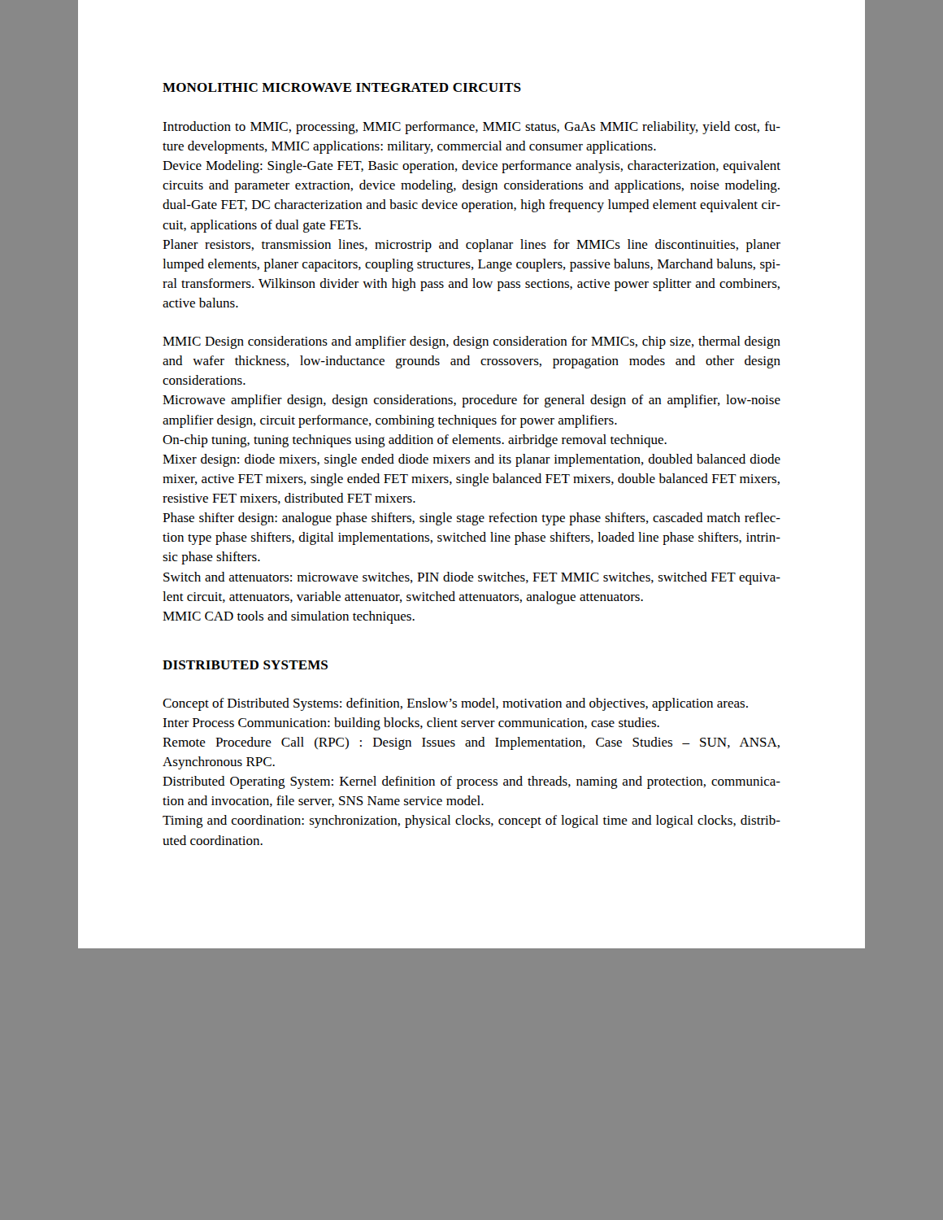Monolithic Microwave Integrated Circuits
Introduction to MMIC, processing, MMIC performance, MMIC status, GaAs MMIC reliability, yield cost, future developments, MMIC applications: military, commercial and consumer applications.
Device Modeling: Single-Gate FET, Basic operation, device performance analysis, characterization, equivalent circuits and parameter extraction, device modeling, design considerations and applications, noise modeling. dual-Gate FET, DC characterization and basic device operation, high frequency lumped element equivalent circuit, applications of dual gate FETs.
Planer resistors, transmission lines, microstrip and coplanar lines for MMICs line discontinuities, planer lumped elements, planer capacitors, coupling structures, Lange couplers, passive baluns, Marchand baluns, spiral transformers. Wilkinson divider with high pass and low pass sections, active power splitter and combiners, active baluns.
MMIC Design considerations and amplifier design, design consideration for MMICs, chip size, thermal design and wafer thickness, low-inductance grounds and crossovers, propagation modes and other design considerations.
Microwave amplifier design, design considerations, procedure for general design of an amplifier, low-noise amplifier design, circuit performance, combining techniques for power amplifiers.
On-chip tuning, tuning techniques using addition of elements. airbridge removal technique.
Mixer design: diode mixers, single ended diode mixers and its planar implementation, doubled balanced diode mixer, active FET mixers, single ended FET mixers, single balanced FET mixers, double balanced FET mixers, resistive FET mixers, distributed FET mixers.
Phase shifter design: analogue phase shifters, single stage refection type phase shifters, cascaded match reflection type phase shifters, digital implementations, switched line phase shifters, loaded line phase shifters, intrinsic phase shifters.
Switch and attenuators: microwave switches, PIN diode switches, FET MMIC switches, switched FET equivalent circuit, attenuators, variable attenuator, switched attenuators, analogue attenuators.
MMIC CAD tools and simulation techniques.
Distributed Systems
Concept of Distributed Systems: definition, Enslow’s model, motivation and objectives, application areas.
Inter Process Communication: building blocks, client server communication, case studies.
Remote Procedure Call (RPC) : Design Issues and Implementation, Case Studies – SUN, ANSA, Asynchronous RPC.
Distributed Operating System: Kernel definition of process and threads, naming and protection, communication and invocation, file server, SNS Name service model.
Timing and coordination: synchronization, physical clocks, concept of logical time and logical clocks, distributed coordination.